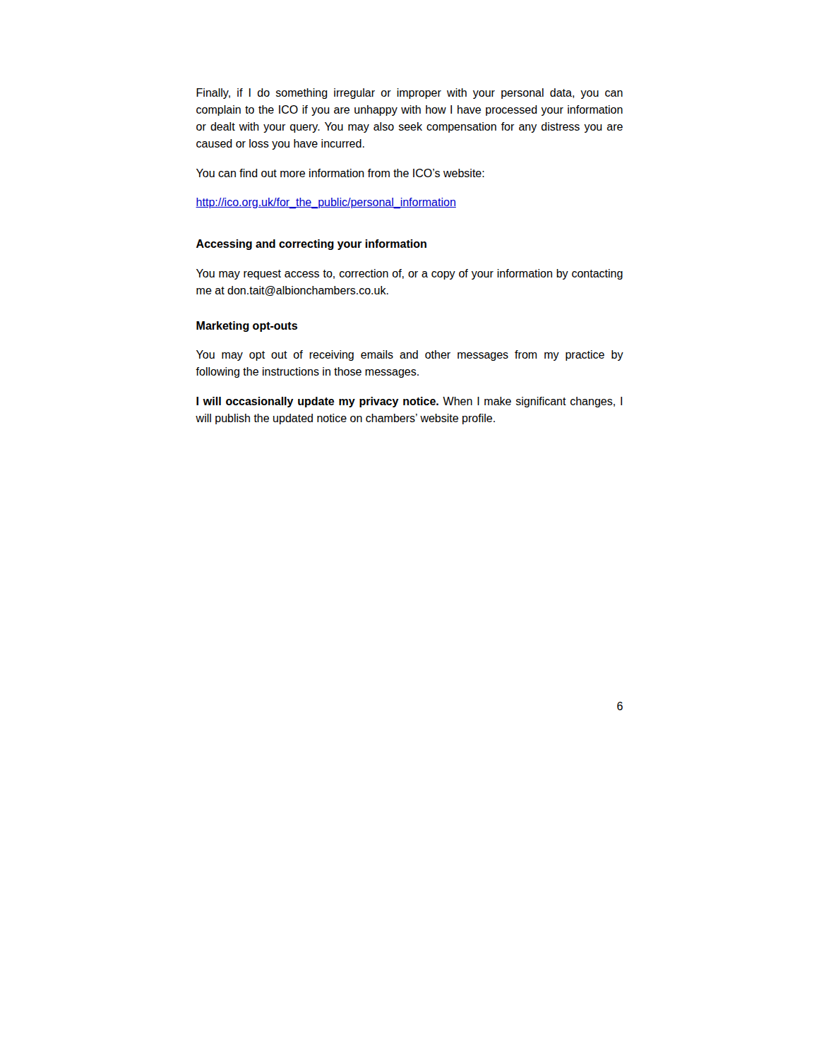Finally, if I do something irregular or improper with your personal data, you can complain to the ICO if you are unhappy with how I have processed your information or dealt with your query. You may also seek compensation for any distress you are caused or loss you have incurred.
You can find out more information from the ICO’s website:
http://ico.org.uk/for_the_public/personal_information
Accessing and correcting your information
You may request access to, correction of, or a copy of your information by contacting me at don.tait@albionchambers.co.uk.
Marketing opt-outs
You may opt out of receiving emails and other messages from my practice by following the instructions in those messages.
I will occasionally update my privacy notice. When I make significant changes, I will publish the updated notice on chambers’ website profile.
6